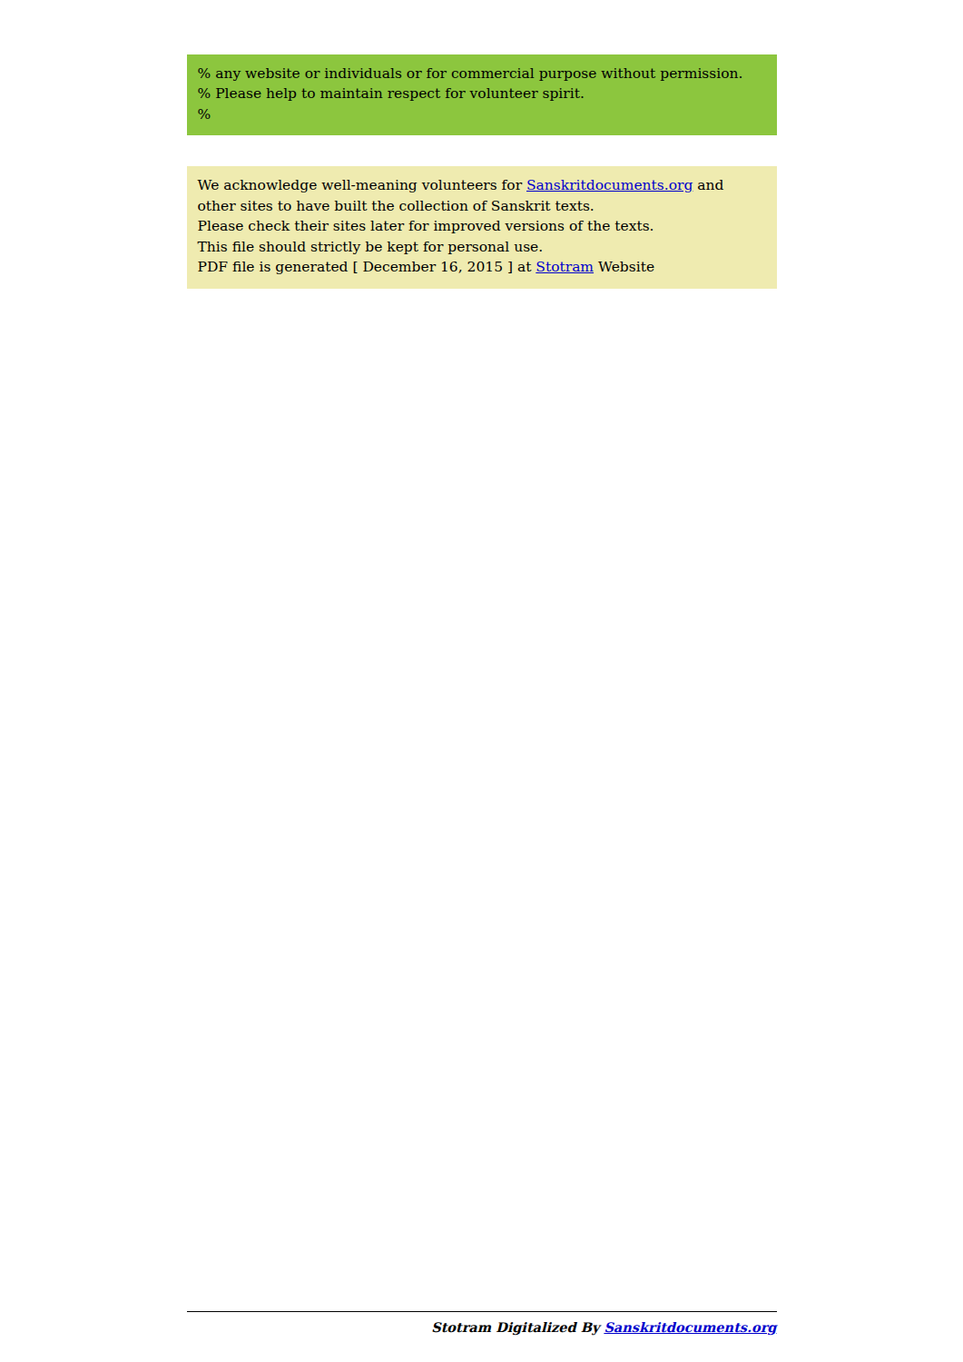% any website or individuals or for commercial purpose without permission.
% Please help to maintain respect for volunteer spirit.
%
We acknowledge well-meaning volunteers for Sanskritdocuments.org and other sites to have built the collection of Sanskrit texts.
Please check their sites later for improved versions of the texts.
This file should strictly be kept for personal use.
PDF file is generated [ December 16, 2015 ] at Stotram Website
Stotram Digitalized By Sanskritdocuments.org